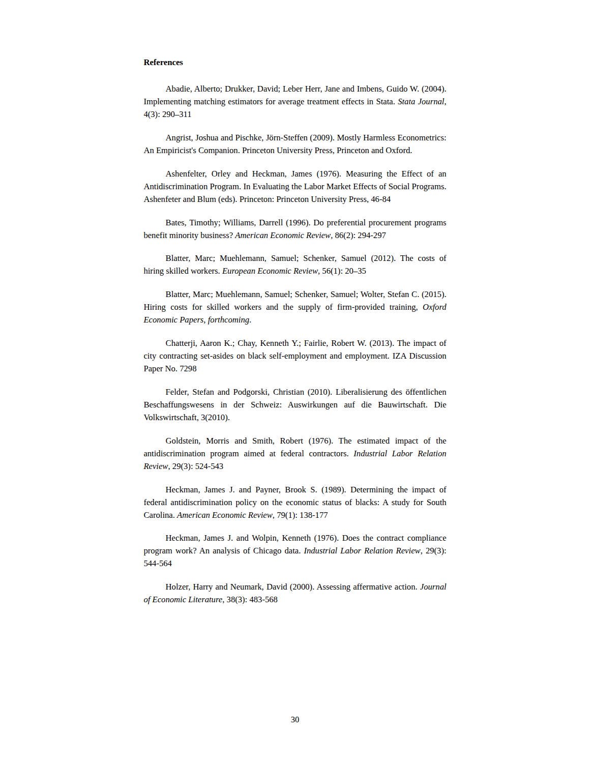References
Abadie, Alberto; Drukker, David; Leber Herr, Jane and Imbens, Guido W. (2004). Implementing matching estimators for average treatment effects in Stata. Stata Journal, 4(3): 290–311
Angrist, Joshua and Pischke, Jörn-Steffen (2009). Mostly Harmless Econometrics: An Empiricist's Companion. Princeton University Press, Princeton and Oxford.
Ashenfelter, Orley and Heckman, James (1976). Measuring the Effect of an Antidiscrimination Program. In Evaluating the Labor Market Effects of Social Programs. Ashenfeter and Blum (eds). Princeton: Princeton University Press, 46-84
Bates, Timothy; Williams, Darrell (1996). Do preferential procurement programs benefit minority business? American Economic Review, 86(2): 294-297
Blatter, Marc; Muehlemann, Samuel; Schenker, Samuel (2012). The costs of hiring skilled workers. European Economic Review, 56(1): 20–35
Blatter, Marc; Muehlemann, Samuel; Schenker, Samuel; Wolter, Stefan C. (2015). Hiring costs for skilled workers and the supply of firm-provided training, Oxford Economic Papers, forthcoming.
Chatterji, Aaron K.; Chay, Kenneth Y.; Fairlie, Robert W. (2013). The impact of city contracting set-asides on black self-employment and employment. IZA Discussion Paper No. 7298
Felder, Stefan and Podgorski, Christian (2010). Liberalisierung des öffentlichen Beschaffungswesens in der Schweiz: Auswirkungen auf die Bauwirtschaft. Die Volkswirtschaft, 3(2010).
Goldstein, Morris and Smith, Robert (1976). The estimated impact of the antidiscrimination program aimed at federal contractors. Industrial Labor Relation Review, 29(3): 524-543
Heckman, James J. and Payner, Brook S. (1989). Determining the impact of federal antidiscrimination policy on the economic status of blacks: A study for South Carolina. American Economic Review, 79(1): 138-177
Heckman, James J. and Wolpin, Kenneth (1976). Does the contract compliance program work? An analysis of Chicago data. Industrial Labor Relation Review, 29(3): 544-564
Holzer, Harry and Neumark, David (2000). Assessing affermative action. Journal of Economic Literature, 38(3): 483-568
30